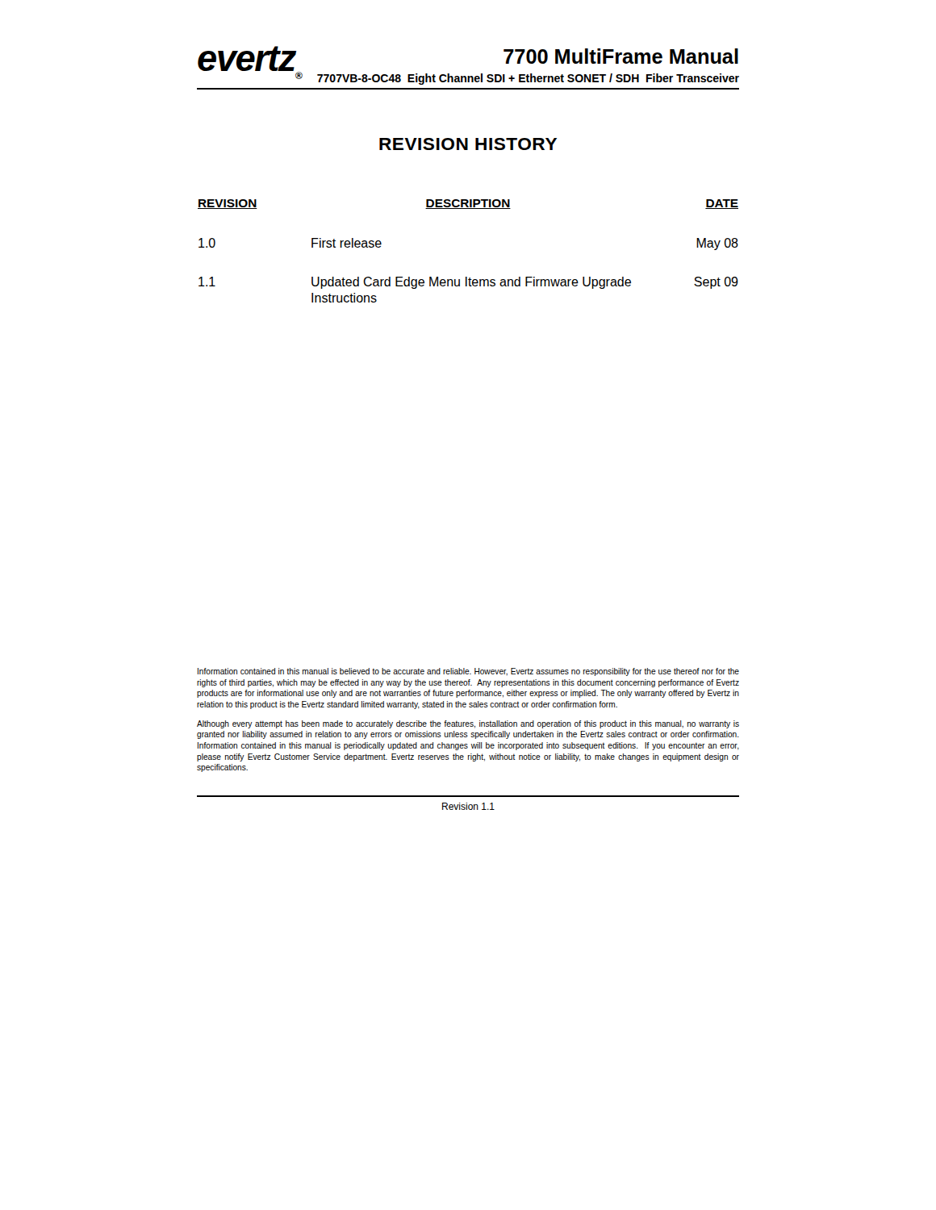evertz®
7700 MultiFrame Manual
7707VB-8-OC48 Eight Channel SDI + Ethernet SONET / SDH Fiber Transceiver
REVISION HISTORY
| REVISION | DESCRIPTION | DATE |
| --- | --- | --- |
| 1.0 | First release | May 08 |
| 1.1 | Updated Card Edge Menu Items and Firmware Upgrade Instructions | Sept 09 |
Information contained in this manual is believed to be accurate and reliable. However, Evertz assumes no responsibility for the use thereof nor for the rights of third parties, which may be effected in any way by the use thereof. Any representations in this document concerning performance of Evertz products are for informational use only and are not warranties of future performance, either express or implied. The only warranty offered by Evertz in relation to this product is the Evertz standard limited warranty, stated in the sales contract or order confirmation form.
Although every attempt has been made to accurately describe the features, installation and operation of this product in this manual, no warranty is granted nor liability assumed in relation to any errors or omissions unless specifically undertaken in the Evertz sales contract or order confirmation. Information contained in this manual is periodically updated and changes will be incorporated into subsequent editions. If you encounter an error, please notify Evertz Customer Service department. Evertz reserves the right, without notice or liability, to make changes in equipment design or specifications.
Revision 1.1